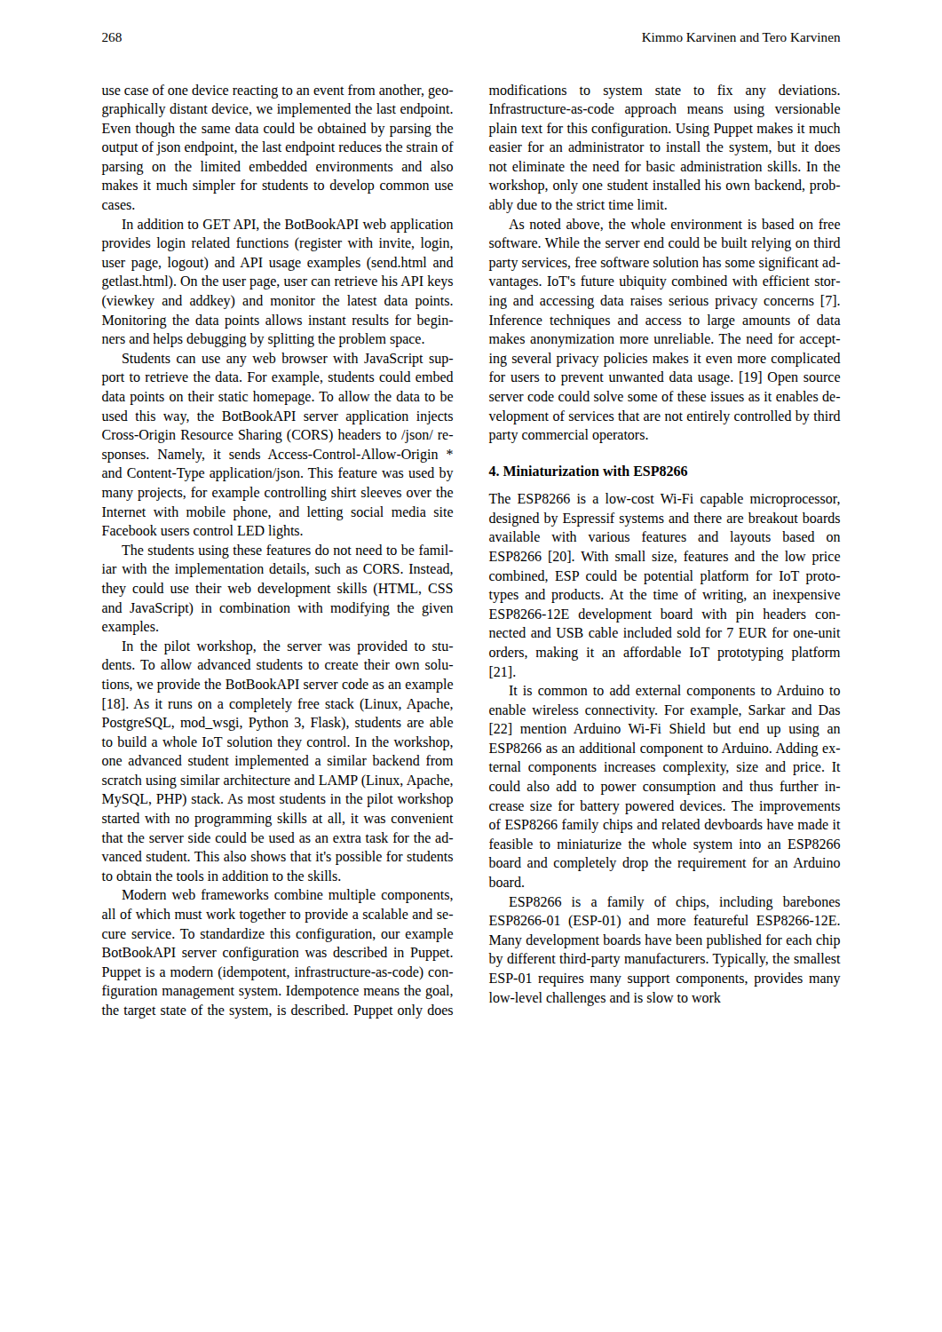268 Kimmo Karvinen and Tero Karvinen
use case of one device reacting to an event from another, geographically distant device, we implemented the last endpoint. Even though the same data could be obtained by parsing the output of json endpoint, the last endpoint reduces the strain of parsing on the limited embedded environments and also makes it much simpler for students to develop common use cases.
In addition to GET API, the BotBookAPI web application provides login related functions (register with invite, login, user page, logout) and API usage examples (send.html and getlast.html). On the user page, user can retrieve his API keys (viewkey and addkey) and monitor the latest data points. Monitoring the data points allows instant results for beginners and helps debugging by splitting the problem space.
Students can use any web browser with JavaScript support to retrieve the data. For example, students could embed data points on their static homepage. To allow the data to be used this way, the BotBookAPI server application injects Cross-Origin Resource Sharing (CORS) headers to /json/ responses. Namely, it sends Access-Control-Allow-Origin * and Content-Type application/json. This feature was used by many projects, for example controlling shirt sleeves over the Internet with mobile phone, and letting social media site Facebook users control LED lights.
The students using these features do not need to be familiar with the implementation details, such as CORS. Instead, they could use their web development skills (HTML, CSS and JavaScript) in combination with modifying the given examples.
In the pilot workshop, the server was provided to students. To allow advanced students to create their own solutions, we provide the BotBookAPI server code as an example [18]. As it runs on a completely free stack (Linux, Apache, PostgreSQL, mod_wsgi, Python 3, Flask), students are able to build a whole IoT solution they control. In the workshop, one advanced student implemented a similar backend from scratch using similar architecture and LAMP (Linux, Apache, MySQL, PHP) stack. As most students in the pilot workshop started with no programming skills at all, it was convenient that the server side could be used as an extra task for the advanced student. This also shows that it's possible for students to obtain the tools in addition to the skills.
Modern web frameworks combine multiple components, all of which must work together to provide a scalable and secure service. To standardize this configuration, our example BotBookAPI server configuration was described in Puppet. Puppet is a modern (idempotent, infrastructure-as-code) configuration management system. Idempotence means the goal, the target state of the system, is described. Puppet only does modifications to system state to fix any deviations. Infrastructure-as-code approach means using versionable plain text for this configuration. Using Puppet makes it much easier for an administrator to install the system, but it does not eliminate the need for basic administration skills. In the workshop, only one student installed his own backend, probably due to the strict time limit.
As noted above, the whole environment is based on free software. While the server end could be built relying on third party services, free software solution has some significant advantages. IoT's future ubiquity combined with efficient storing and accessing data raises serious privacy concerns [7]. Inference techniques and access to large amounts of data makes anonymization more unreliable. The need for accepting several privacy policies makes it even more complicated for users to prevent unwanted data usage. [19] Open source server code could solve some of these issues as it enables development of services that are not entirely controlled by third party commercial operators.
4. Miniaturization with ESP8266
The ESP8266 is a low-cost Wi-Fi capable microprocessor, designed by Espressif systems and there are breakout boards available with various features and layouts based on ESP8266 [20]. With small size, features and the low price combined, ESP could be potential platform for IoT prototypes and products. At the time of writing, an inexpensive ESP8266-12E development board with pin headers connected and USB cable included sold for 7 EUR for one-unit orders, making it an affordable IoT prototyping platform [21].
It is common to add external components to Arduino to enable wireless connectivity. For example, Sarkar and Das [22] mention Arduino Wi-Fi Shield but end up using an ESP8266 as an additional component to Arduino. Adding external components increases complexity, size and price. It could also add to power consumption and thus further increase size for battery powered devices. The improvements of ESP8266 family chips and related devboards have made it feasible to miniaturize the whole system into an ESP8266 board and completely drop the requirement for an Arduino board.
ESP8266 is a family of chips, including barebones ESP8266-01 (ESP-01) and more featureful ESP8266-12E. Many development boards have been published for each chip by different third-party manufacturers. Typically, the smallest ESP-01 requires many support components, provides many low-level challenges and is slow to work